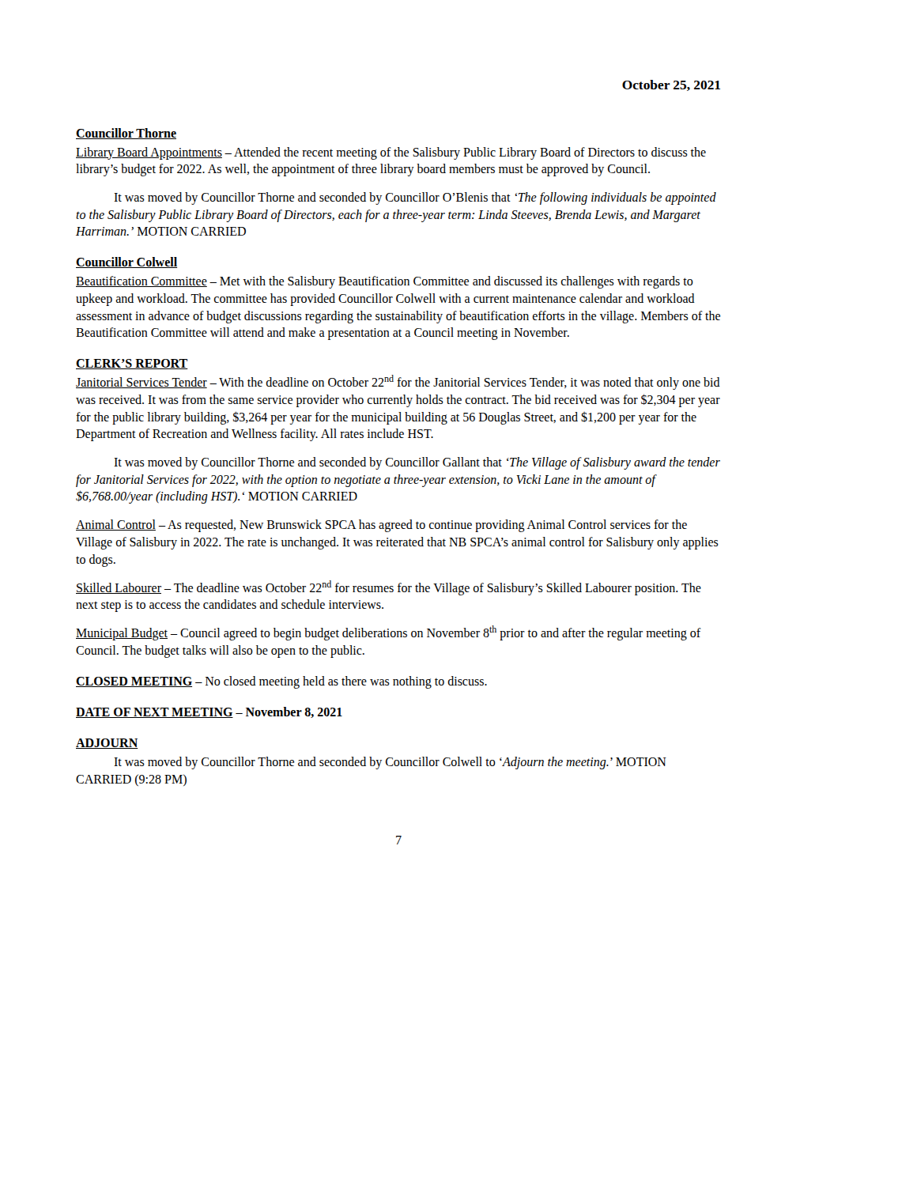October 25, 2021
Councillor Thorne
Library Board Appointments – Attended the recent meeting of the Salisbury Public Library Board of Directors to discuss the library’s budget for 2022. As well, the appointment of three library board members must be approved by Council.
It was moved by Councillor Thorne and seconded by Councillor O’Blenis that ‘The following individuals be appointed to the Salisbury Public Library Board of Directors, each for a three-year term: Linda Steeves, Brenda Lewis, and Margaret Harriman.’ MOTION CARRIED
Councillor Colwell
Beautification Committee – Met with the Salisbury Beautification Committee and discussed its challenges with regards to upkeep and workload. The committee has provided Councillor Colwell with a current maintenance calendar and workload assessment in advance of budget discussions regarding the sustainability of beautification efforts in the village. Members of the Beautification Committee will attend and make a presentation at a Council meeting in November.
CLERK’S REPORT
Janitorial Services Tender – With the deadline on October 22nd for the Janitorial Services Tender, it was noted that only one bid was received. It was from the same service provider who currently holds the contract. The bid received was for $2,304 per year for the public library building, $3,264 per year for the municipal building at 56 Douglas Street, and $1,200 per year for the Department of Recreation and Wellness facility. All rates include HST.
It was moved by Councillor Thorne and seconded by Councillor Gallant that ‘The Village of Salisbury award the tender for Janitorial Services for 2022, with the option to negotiate a three-year extension, to Vicki Lane in the amount of $6,768.00/year (including HST).‘ MOTION CARRIED
Animal Control – As requested, New Brunswick SPCA has agreed to continue providing Animal Control services for the Village of Salisbury in 2022. The rate is unchanged. It was reiterated that NB SPCA’s animal control for Salisbury only applies to dogs.
Skilled Labourer – The deadline was October 22nd for resumes for the Village of Salisbury’s Skilled Labourer position. The next step is to access the candidates and schedule interviews.
Municipal Budget – Council agreed to begin budget deliberations on November 8th prior to and after the regular meeting of Council. The budget talks will also be open to the public.
CLOSED MEETING – No closed meeting held as there was nothing to discuss.
DATE OF NEXT MEETING – November 8, 2021
ADJOURN
It was moved by Councillor Thorne and seconded by Councillor Colwell to ‘Adjourn the meeting.’ MOTION CARRIED (9:28 PM)
7